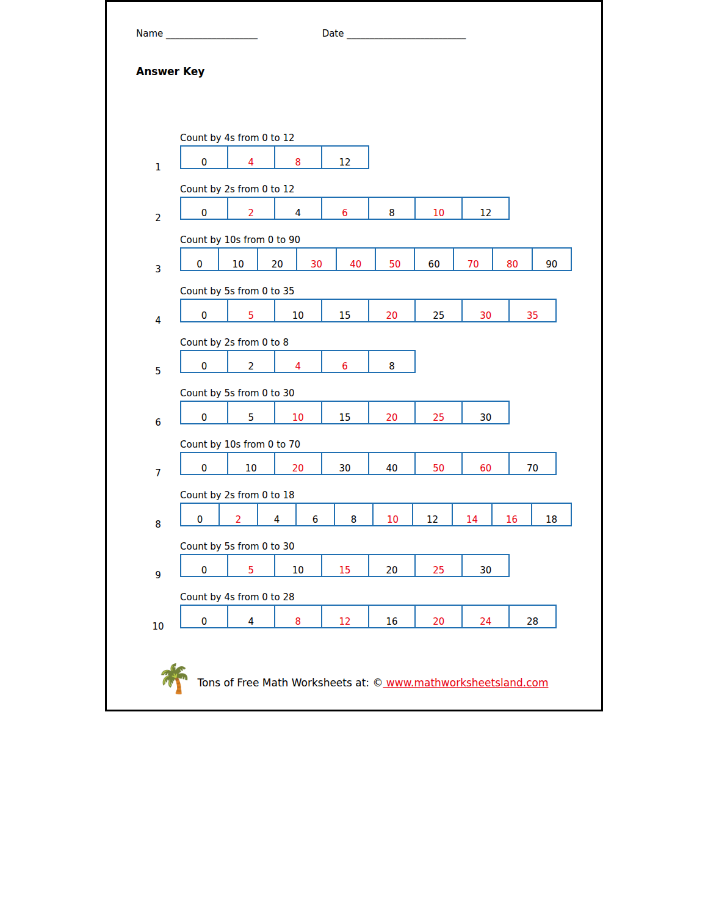Name ____________________
Date __________________________
Answer Key
| 1 | Count by 4s from 0 to 12 / 0 / 4 / 8 / 12 / |
| 2 | Count by 2s from 0 to 12 / 0 / 2 / 4 / 6 / 8 / 10 / 12 / |
| 3 | Count by 10s from 0 to 90 / 0 / 10 / 20 / 30 / 40 / 50 / 60 / 70 / 80 / 90 / |
| 4 | Count by 5s from 0 to 35 / 0 / 5 / 10 / 15 / 20 / 25 / 30 / 35 / |
| 5 | Count by 2s from 0 to 8 / 0 / 2 / 4 / 6 / 8 / |
| 6 | Count by 5s from 0 to 30 / 0 / 5 / 10 / 15 / 20 / 25 / 30 / |
| 7 | Count by 10s from 0 to 70 / 0 / 10 / 20 / 30 / 40 / 50 / 60 / 70 / |
| 8 | Count by 2s from 0 to 18 / 0 / 2 / 4 / 6 / 8 / 10 / 12 / 14 / 16 / 18 / |
| 9 | Count by 5s from 0 to 30 / 0 / 5 / 10 / 15 / 20 / 25 / 30 / |
| 10 | Count by 4s from 0 to 28 / 0 / 4 / 8 / 12 / 16 / 20 / 24 / 28 / |
🌴
Tons of Free Math Worksheets at: © www.mathworksheetsland.com